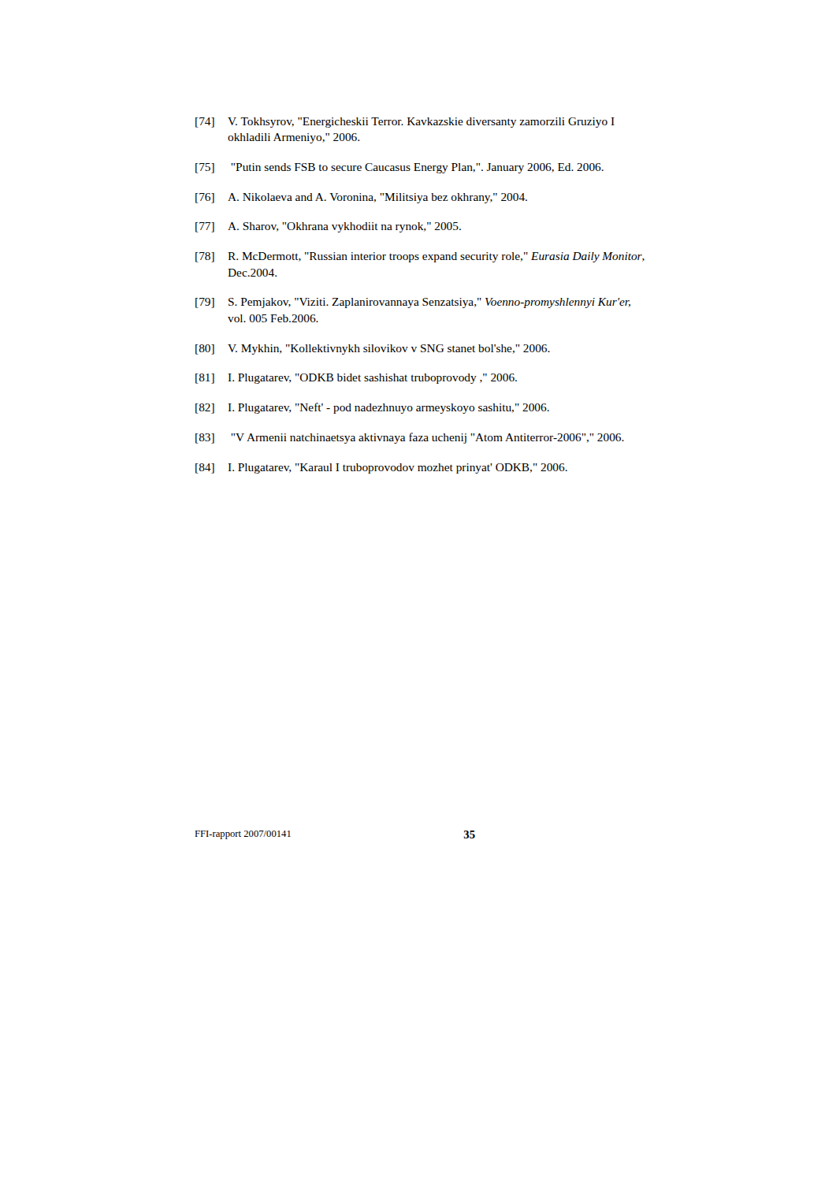[74] V. Tokhsyrov, "Energicheskii Terror. Kavkazskie diversanty zamorzili Gruziyo I okhladili Armeniyo," 2006.
[75] "Putin sends FSB to secure Caucasus Energy Plan,". January 2006, Ed. 2006.
[76] A. Nikolaeva and A. Voronina, "Militsiya bez okhrany," 2004.
[77] A. Sharov, "Okhrana vykhodiit na rynok," 2005.
[78] R. McDermott, "Russian interior troops expand security role," Eurasia Daily Monitor, Dec.2004.
[79] S. Pemjakov, "Viziti. Zaplanirovannaya Senzatsiya," Voenno-promyshlennyi Kur'er, vol. 005 Feb.2006.
[80] V. Mykhin, "Kollektivnykh silovikov v SNG stanet bol'she," 2006.
[81] I. Plugatarev, "ODKB bidet sashishat truboprovody ," 2006.
[82] I. Plugatarev, "Neft' - pod nadezhnuyo armeyskoyo sashitu," 2006.
[83] "V Armenii natchinaetsya aktivnaya faza uchenij "Atom Antiterror-2006"," 2006.
[84] I. Plugatarev, "Karaul I truboprovodov mozhet prinyat' ODKB," 2006.
FFI-rapport 2007/00141
35